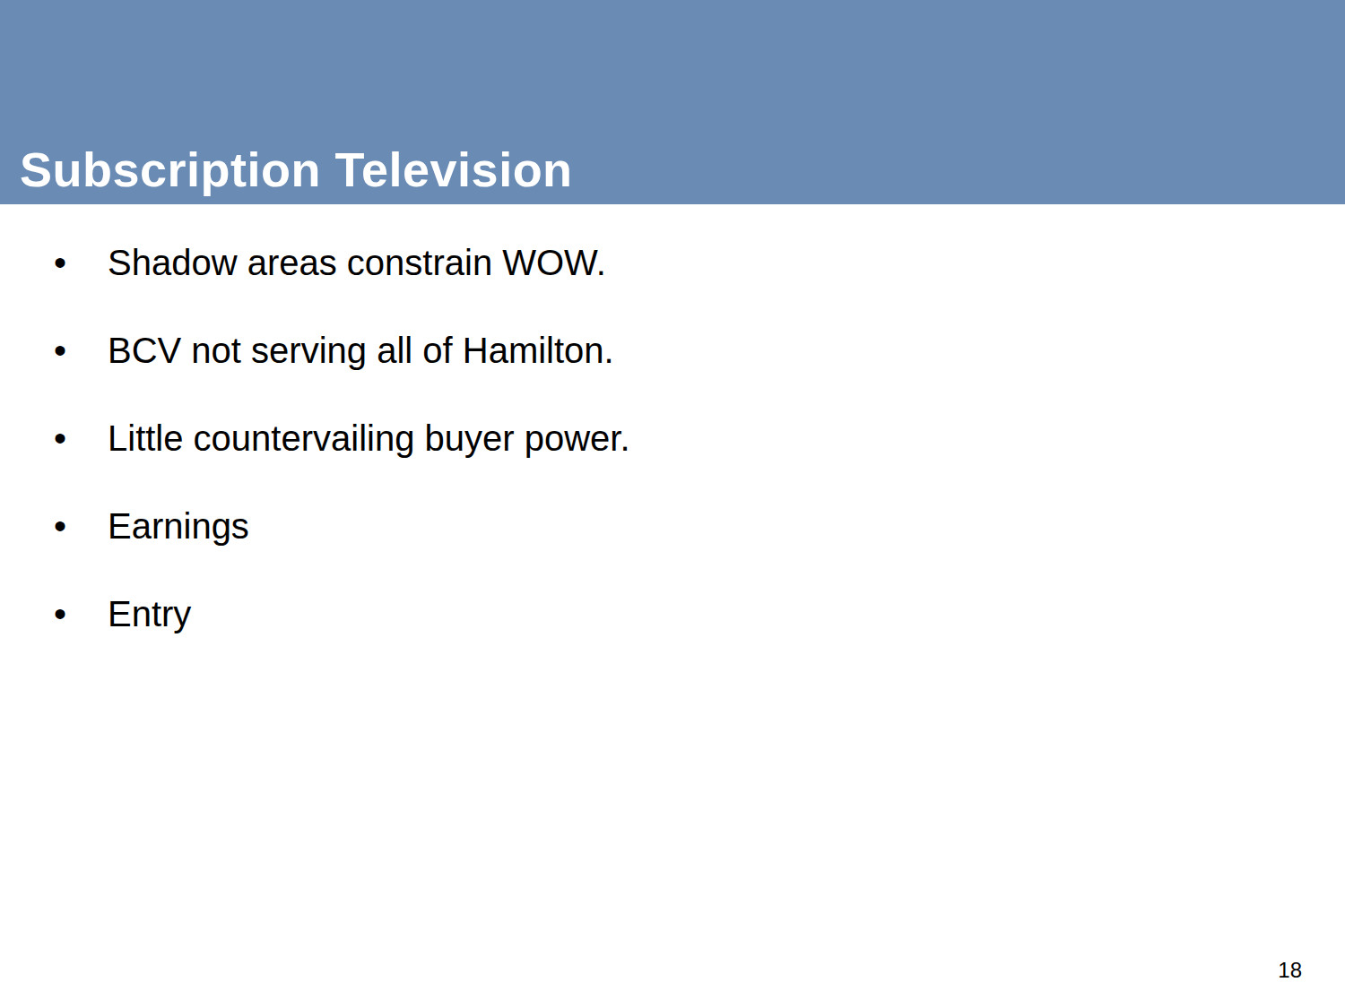Subscription Television
Shadow areas constrain WOW.
BCV not serving all of Hamilton.
Little countervailing buyer power.
Earnings
Entry
18